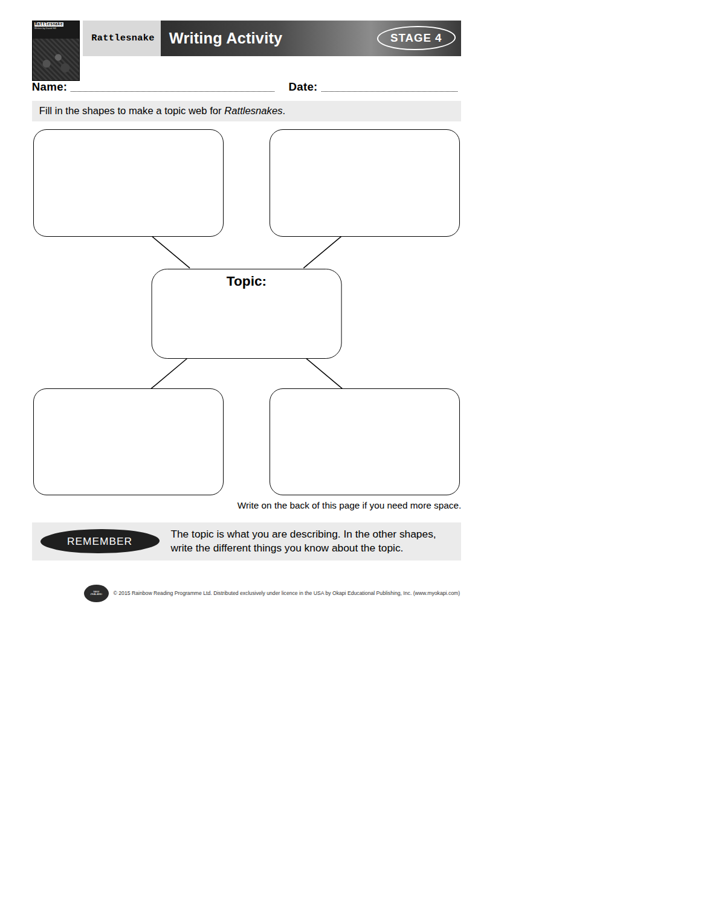Rattlesnake
Written by David Hill
Rattlesnake
Writing Activity
STAGE 4
Name: Date:
Fill in the shapes to make a topic web for Rattlesnakes.
Topic:
Write on the back of this page if you need more space.
REMEMBER
The topic is what you are describing. In the other shapes,
write the different things you know about the topic.
NEW
ZEALAND
© 2015 Rainbow Reading Programme Ltd. Distributed exclusively under licence in the USA by Okapi Educational Publishing, Inc. (www.myokapi.com)